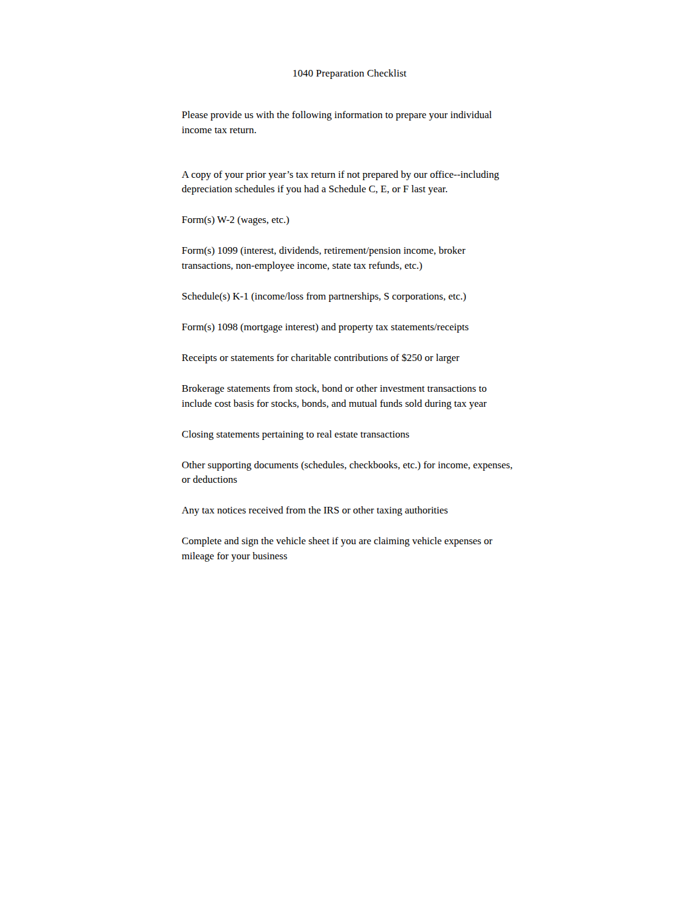1040 Preparation Checklist
Please provide us with the following information to prepare your individual income tax return.
A copy of your prior year’s tax return if not prepared by our office--including depreciation schedules if you had a Schedule C, E, or F last year.
Form(s) W-2 (wages, etc.)
Form(s) 1099 (interest, dividends, retirement/pension income, broker transactions, non-employee income, state tax refunds, etc.)
Schedule(s) K-1 (income/loss from partnerships, S corporations, etc.)
Form(s) 1098 (mortgage interest) and property tax statements/receipts
Receipts or statements for charitable contributions of $250 or larger
Brokerage statements from stock, bond or other investment transactions to include cost basis for stocks, bonds, and mutual funds sold during tax year
Closing statements pertaining to real estate transactions
Other supporting documents (schedules, checkbooks, etc.) for income, expenses, or deductions
Any tax notices received from the IRS or other taxing authorities
Complete and sign the vehicle sheet if you are claiming vehicle expenses or mileage for your business